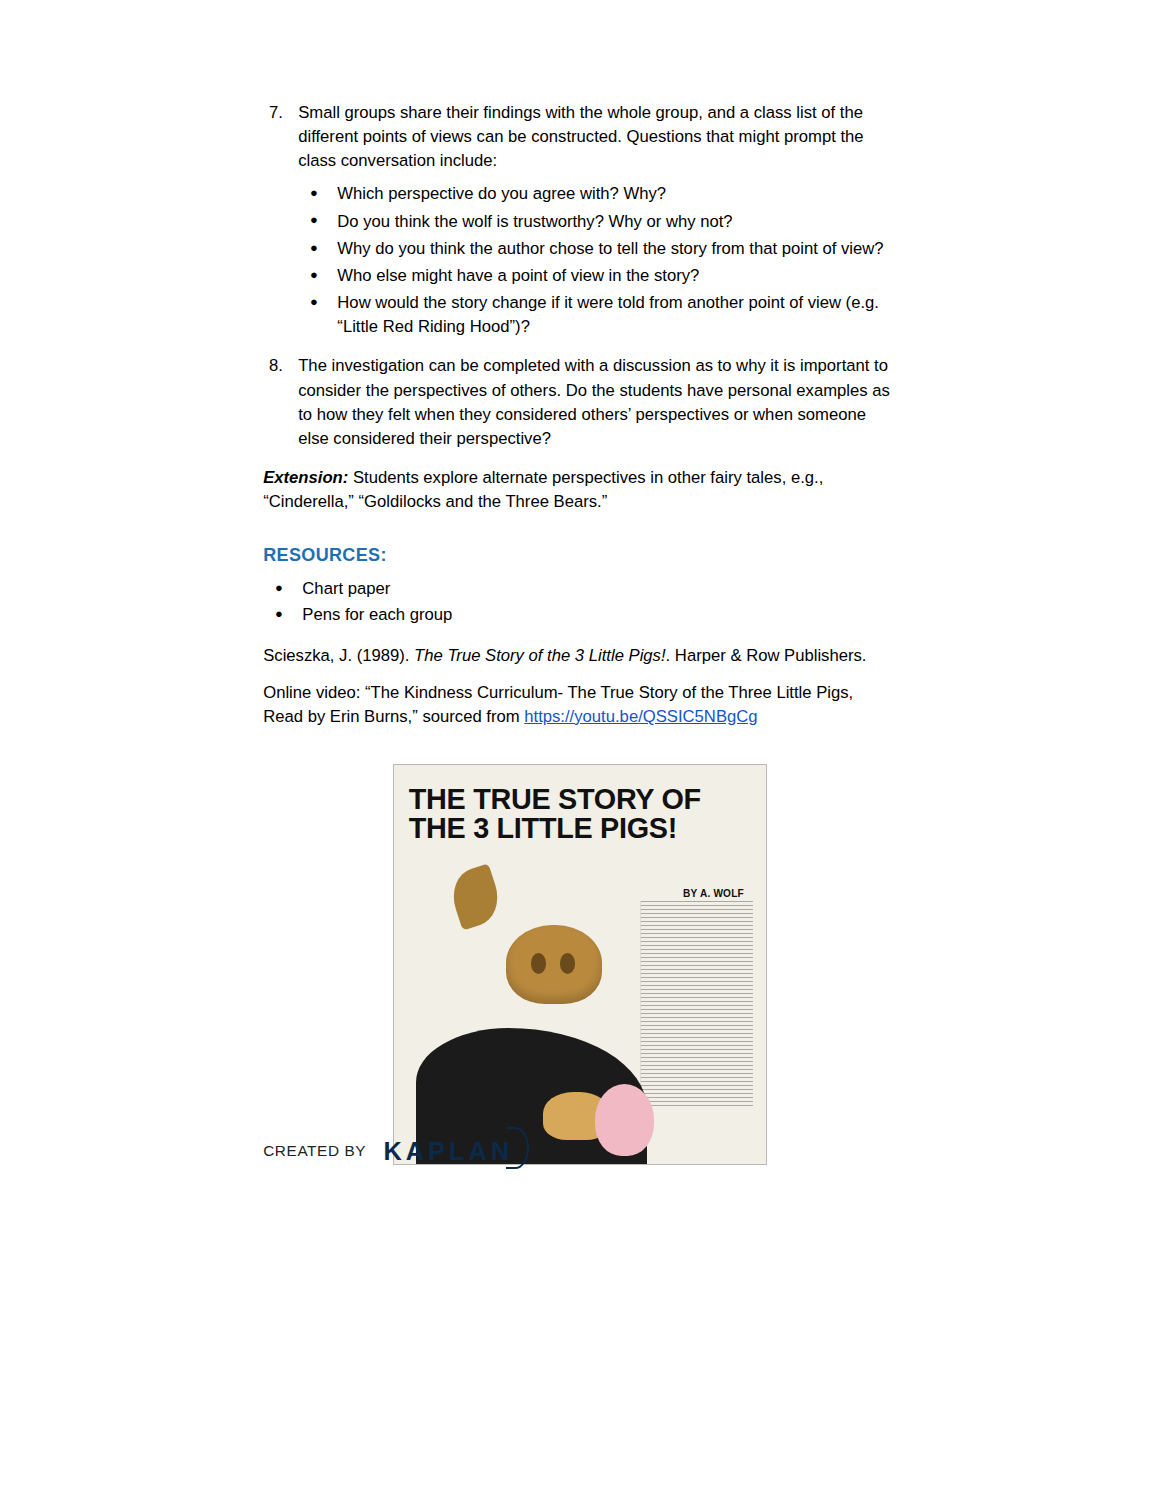7. Small groups share their findings with the whole group, and a class list of the different points of views can be constructed. Questions that might prompt the class conversation include:
Which perspective do you agree with? Why?
Do you think the wolf is trustworthy? Why or why not?
Why do you think the author chose to tell the story from that point of view?
Who else might have a point of view in the story?
How would the story change if it were told from another point of view (e.g. “Little Red Riding Hood”)?
8. The investigation can be completed with a discussion as to why it is important to consider the perspectives of others. Do the students have personal examples as to how they felt when they considered others’ perspectives or when someone else considered their perspective?
Extension: Students explore alternate perspectives in other fairy tales, e.g., “Cinderella,” “Goldilocks and the Three Bears.”
RESOURCES:
Chart paper
Pens for each group
Scieszka, J. (1989). The True Story of the 3 Little Pigs!. Harper & Row Publishers.
Online video: “The Kindness Curriculum- The True Story of the Three Little Pigs, Read by Erin Burns,” sourced from https://youtu.be/QSSIC5NBgCg
The True Story of
the 3 Little Pigs!
BY A. WOLF
CREATED BY KAPLAN